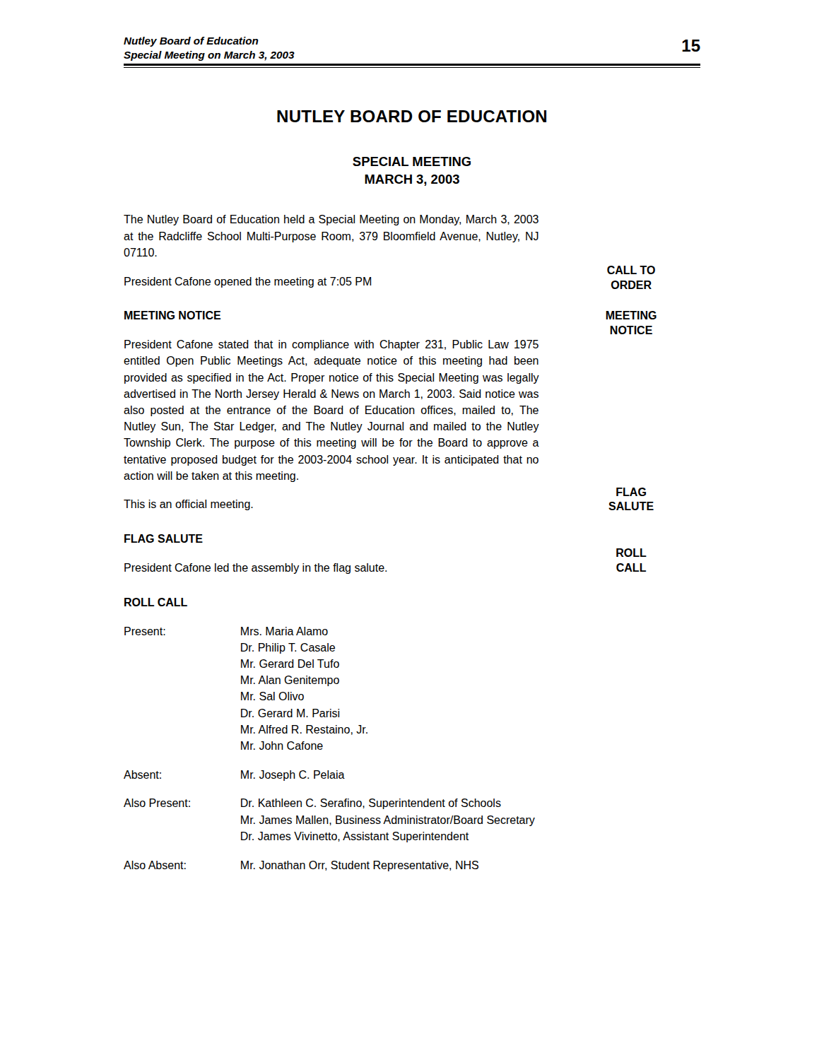Nutley Board of Education
Special Meeting on March 3, 2003
15
NUTLEY BOARD OF EDUCATION
SPECIAL MEETING
MARCH 3, 2003
The Nutley Board of Education held a Special Meeting on Monday, March 3, 2003 at the Radcliffe School Multi-Purpose Room, 379 Bloomfield Avenue, Nutley, NJ 07110.
CALL TO
ORDER
President Cafone opened the meeting at 7:05 PM
MEETING
NOTICE
MEETING NOTICE
President Cafone stated that in compliance with Chapter 231, Public Law 1975 entitled Open Public Meetings Act, adequate notice of this meeting had been provided as specified in the Act. Proper notice of this Special Meeting was legally advertised in The North Jersey Herald & News on March 1, 2003. Said notice was also posted at the entrance of the Board of Education offices, mailed to, The Nutley Sun, The Star Ledger, and The Nutley Journal and mailed to the Nutley Township Clerk. The purpose of this meeting will be for the Board to approve a tentative proposed budget for the 2003-2004 school year. It is anticipated that no action will be taken at this meeting.
This is an official meeting.
FLAG
SALUTE
FLAG SALUTE
President Cafone led the assembly in the flag salute.
ROLL
CALL
ROLL CALL
| Present: | Mrs. Maria Alamo Dr. Philip T. Casale Mr. Gerard Del Tufo Mr. Alan Genitempo Mr. Sal Olivo Dr. Gerard M. Parisi Mr. Alfred R. Restaino, Jr. Mr. John Cafone |
| Absent: | Mr. Joseph C. Pelaia |
| Also Present: | Dr. Kathleen C. Serafino, Superintendent of Schools Mr. James Mallen, Business Administrator/Board Secretary Dr. James Vivinetto, Assistant Superintendent |
| Also Absent: | Mr. Jonathan Orr, Student Representative, NHS |